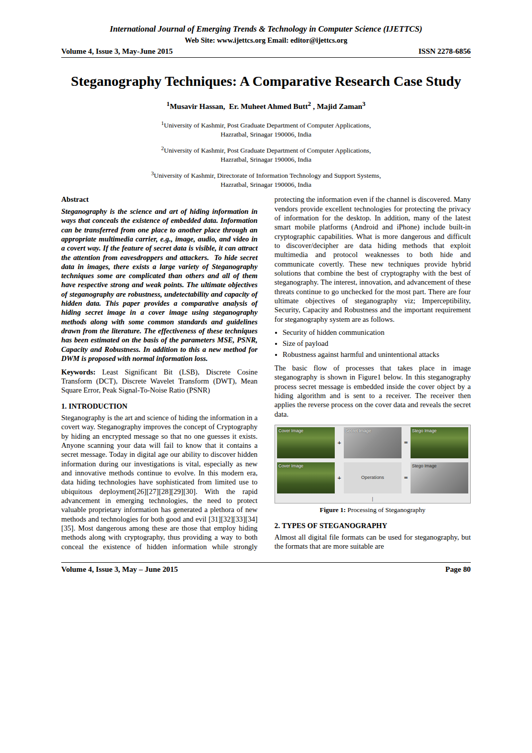International Journal of Emerging Trends & Technology in Computer Science (IJETTCS)
Web Site: www.ijettcs.org Email: editor@ijettcs.org
Volume 4, Issue 3, May-June 2015 ISSN 2278-6856
Steganography Techniques: A Comparative Research Case Study
1Musavir Hassan, Er. Muheet Ahmed Butt2 , Majid Zaman3
1University of Kashmir, Post Graduate Department of Computer Applications,
Hazratbal, Srinagar 190006, India
2University of Kashmir, Post Graduate Department of Computer Applications,
Hazratbal, Srinagar 190006, India
3University of Kashmir, Directorate of Information Technology and Support Systems,
Hazratbal, Srinagar 190006, India
Abstract
Steganography is the science and art of hiding information in ways that conceals the existence of embedded data. Information can be transferred from one place to another place through an appropriate multimedia carrier, e.g., image, audio, and video in a covert way. If the feature of secret data is visible, it can attract the attention from eavesdroppers and attackers. To hide secret data in images, there exists a large variety of Steganography techniques some are complicated than others and all of them have respective strong and weak points. The ultimate objectives of steganography are robustness, undetectability and capacity of hidden data. This paper provides a comparative analysis of hiding secret image in a cover image using steganography methods along with some common standards and guidelines drawn from the literature. The effectiveness of these techniques has been estimated on the basis of the parameters MSE, PSNR, Capacity and Robustness. In addition to this a new method for DWM is proposed with normal information loss.
Keywords: Least Significant Bit (LSB), Discrete Cosine Transform (DCT), Discrete Wavelet Transform (DWT), Mean Square Error, Peak Signal-To-Noise Ratio (PSNR)
1. INTRODUCTION
Steganography is the art and science of hiding the information in a covert way. Steganography improves the concept of Cryptography by hiding an encrypted message so that no one guesses it exists. Anyone scanning your data will fail to know that it contains a secret message. Today in digital age our ability to discover hidden information during our investigations is vital, especially as new and innovative methods continue to evolve. In this modern era, data hiding technologies have sophisticated from limited use to ubiquitous deployment[26][27][28][29][30]. With the rapid advancement in emerging technologies, the need to protect valuable proprietary information has generated a plethora of new methods and technologies for both good and evil [31][32][33][34][35]. Most dangerous among these are those that employ hiding methods along with cryptography, thus providing a way to both conceal the existence of hidden information while strongly protecting the information even if the channel is discovered. Many vendors provide excellent technologies for protecting the privacy of information for the desktop. In addition, many of the latest smart mobile platforms (Android and iPhone) include built-in cryptographic capabilities. What is more dangerous and difficult to discover/decipher are data hiding methods that exploit multimedia and protocol weaknesses to both hide and communicate covertly. These new techniques provide hybrid solutions that combine the best of cryptography with the best of steganography. The interest, innovation, and advancement of these threats continue to go unchecked for the most part. There are four ultimate objectives of steganography viz; Imperceptibility, Security, Capacity and Robustness and the important requirement for steganography system are as follows.
Security of hidden communication
Size of payload
Robustness against harmful and unintentional attacks
The basic flow of processes that takes place in image steganography is shown in Figure1 below. In this steganography process secret message is embedded inside the cover object by a hiding algorithm and is sent to a receiver. The receiver then applies the reverse process on the cover data and reveals the secret data.
Cover Image
+
Secret Image
=
Stego Image
Cover Image
+
Operations
=
Stego Image
|
Figure 1: Processing of Steganography
2. TYPES OF STEGANOGRAPHY
Almost all digital file formats can be used for steganography, but the formats that are more suitable are
Volume 4, Issue 3, May – June 2015 Page 80